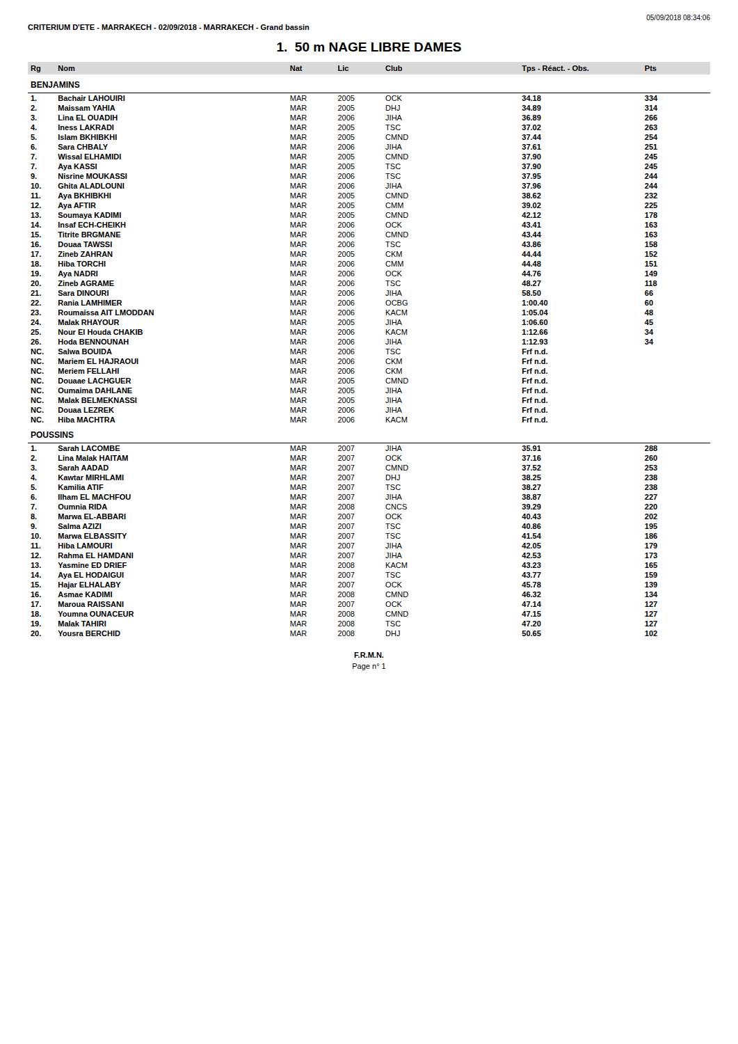05/09/2018 08:34:06
CRITERIUM D'ETE - MARRAKECH - 02/09/2018 - MARRAKECH - Grand bassin
1. 50 m NAGE LIBRE DAMES
| Rg | Nom | Nat | Lic | Club | Tps - Réact. - Obs. | Pts |
| --- | --- | --- | --- | --- | --- | --- |
| BENJAMINS |
| 1. | Bachair LAHOUIRI | MAR | 2005 | OCK | 34.18 | 334 |
| 2. | Maissam YAHIA | MAR | 2005 | DHJ | 34.89 | 314 |
| 3. | Lina EL OUADIH | MAR | 2006 | JIHA | 36.89 | 266 |
| 4. | Iness LAKRADI | MAR | 2005 | TSC | 37.02 | 263 |
| 5. | Islam BKHIBKHI | MAR | 2005 | CMND | 37.44 | 254 |
| 6. | Sara CHBALY | MAR | 2006 | JIHA | 37.61 | 251 |
| 7. | Wissal ELHAMIDI | MAR | 2005 | CMND | 37.90 | 245 |
| 7. | Aya KASSI | MAR | 2005 | TSC | 37.90 | 245 |
| 9. | Nisrine MOUKASSI | MAR | 2006 | TSC | 37.95 | 244 |
| 10. | Ghita ALADLOUNI | MAR | 2006 | JIHA | 37.96 | 244 |
| 11. | Aya BKHIBKHI | MAR | 2005 | CMND | 38.62 | 232 |
| 12. | Aya AFTIR | MAR | 2005 | CMM | 39.02 | 225 |
| 13. | Soumaya KADIMI | MAR | 2005 | CMND | 42.12 | 178 |
| 14. | Insaf ECH-CHEIKH | MAR | 2006 | OCK | 43.41 | 163 |
| 15. | Titrite BRGMANE | MAR | 2006 | CMND | 43.44 | 163 |
| 16. | Douaa TAWSSI | MAR | 2006 | TSC | 43.86 | 158 |
| 17. | Zineb ZAHRAN | MAR | 2005 | CKM | 44.44 | 152 |
| 18. | Hiba TORCHI | MAR | 2006 | CMM | 44.48 | 151 |
| 19. | Aya NADRI | MAR | 2006 | OCK | 44.76 | 149 |
| 20. | Zineb AGRAME | MAR | 2006 | TSC | 48.27 | 118 |
| 21. | Sara DINOURI | MAR | 2006 | JIHA | 58.50 | 66 |
| 22. | Rania LAMHIMER | MAR | 2006 | OCBG | 1:00.40 | 60 |
| 23. | Roumaissa AIT LMODDAN | MAR | 2006 | KACM | 1:05.04 | 48 |
| 24. | Malak RHAYOUR | MAR | 2005 | JIHA | 1:06.60 | 45 |
| 25. | Nour El Houda CHAKIB | MAR | 2006 | KACM | 1:12.66 | 34 |
| 26. | Hoda BENNOUNAH | MAR | 2006 | JIHA | 1:12.93 | 34 |
| NC. | Salwa BOUIDA | MAR | 2006 | TSC | Frf n.d. | |
| NC. | Mariem EL HAJRAOUI | MAR | 2006 | CKM | Frf n.d. | |
| NC. | Meriem FELLAHI | MAR | 2006 | CKM | Frf n.d. | |
| NC. | Douaae LACHGUER | MAR | 2005 | CMND | Frf n.d. | |
| NC. | Oumaima DAHLANE | MAR | 2005 | JIHA | Frf n.d. | |
| NC. | Malak BELMEKNASSI | MAR | 2005 | JIHA | Frf n.d. | |
| NC. | Douaa LEZREK | MAR | 2006 | JIHA | Frf n.d. | |
| NC. | Hiba MACHTRA | MAR | 2006 | KACM | Frf n.d. | |
| POUSSINS |
| 1. | Sarah LACOMBE | MAR | 2007 | JIHA | 35.91 | 288 |
| 2. | Lina Malak HAITAM | MAR | 2007 | OCK | 37.16 | 260 |
| 3. | Sarah AADAD | MAR | 2007 | CMND | 37.52 | 253 |
| 4. | Kawtar MIRHLAMI | MAR | 2007 | DHJ | 38.25 | 238 |
| 5. | Kamilia ATIF | MAR | 2007 | TSC | 38.27 | 238 |
| 6. | Ilham EL MACHFOU | MAR | 2007 | JIHA | 38.87 | 227 |
| 7. | Oumnia RIDA | MAR | 2008 | CNCS | 39.29 | 220 |
| 8. | Marwa EL-ABBARI | MAR | 2007 | OCK | 40.43 | 202 |
| 9. | Salma AZIZI | MAR | 2007 | TSC | 40.86 | 195 |
| 10. | Marwa ELBASSITY | MAR | 2007 | TSC | 41.54 | 186 |
| 11. | Hiba LAMOURI | MAR | 2007 | JIHA | 42.05 | 179 |
| 12. | Rahma EL HAMDANI | MAR | 2007 | JIHA | 42.53 | 173 |
| 13. | Yasmine ED DRIEF | MAR | 2008 | KACM | 43.23 | 165 |
| 14. | Aya EL HODAIGUI | MAR | 2007 | TSC | 43.77 | 159 |
| 15. | Hajar ELHALABY | MAR | 2007 | OCK | 45.78 | 139 |
| 16. | Asmae KADIMI | MAR | 2008 | CMND | 46.32 | 134 |
| 17. | Maroua RAISSANI | MAR | 2007 | OCK | 47.14 | 127 |
| 18. | Youmna OUNACEUR | MAR | 2008 | CMND | 47.15 | 127 |
| 19. | Malak TAHIRI | MAR | 2008 | TSC | 47.20 | 127 |
| 20. | Yousra BERCHID | MAR | 2008 | DHJ | 50.65 | 102 |
F.R.M.N.
Page n° 1